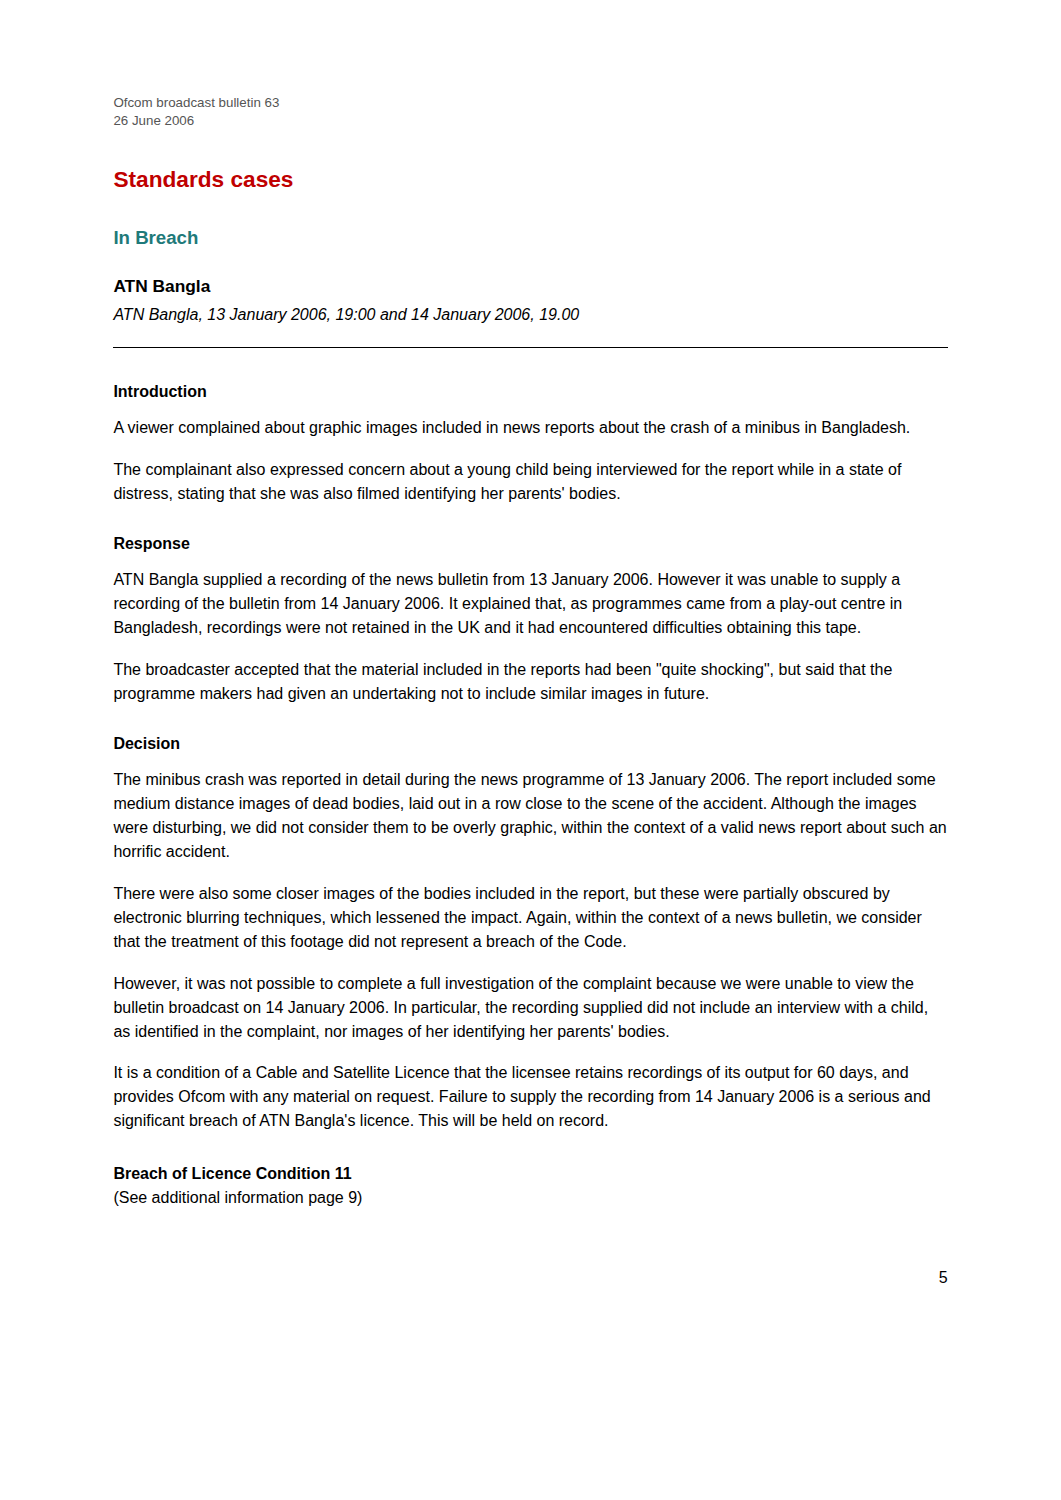Ofcom broadcast bulletin 63
26 June 2006
Standards cases
In Breach
ATN Bangla
ATN Bangla, 13 January 2006, 19:00 and 14 January 2006, 19.00
Introduction
A viewer complained about graphic images included in news reports about the crash of a minibus in Bangladesh.
The complainant also expressed concern about a young child being interviewed for the report while in a state of distress, stating that she was also filmed identifying her parents' bodies.
Response
ATN Bangla supplied a recording of the news bulletin from 13 January 2006. However it was unable to supply a recording of the bulletin from 14 January 2006. It explained that, as programmes came from a play-out centre in Bangladesh, recordings were not retained in the UK and it had encountered difficulties obtaining this tape.
The broadcaster accepted that the material included in the reports had been "quite shocking", but said that the programme makers had given an undertaking not to include similar images in future.
Decision
The minibus crash was reported in detail during the news programme of 13 January 2006. The report included some medium distance images of dead bodies, laid out in a row close to the scene of the accident. Although the images were disturbing, we did not consider them to be overly graphic, within the context of a valid news report about such an horrific accident.
There were also some closer images of the bodies included in the report, but these were partially obscured by electronic blurring techniques, which lessened the impact. Again, within the context of a news bulletin, we consider that the treatment of this footage did not represent a breach of the Code.
However, it was not possible to complete a full investigation of the complaint because we were unable to view the bulletin broadcast on 14 January 2006. In particular, the recording supplied did not include an interview with a child, as identified in the complaint, nor images of her identifying her parents' bodies.
It is a condition of a Cable and Satellite Licence that the licensee retains recordings of its output for 60 days, and provides Ofcom with any material on request. Failure to supply the recording from 14 January 2006 is a serious and significant breach of ATN Bangla's licence. This will be held on record.
Breach of Licence Condition 11
(See additional information page 9)
5